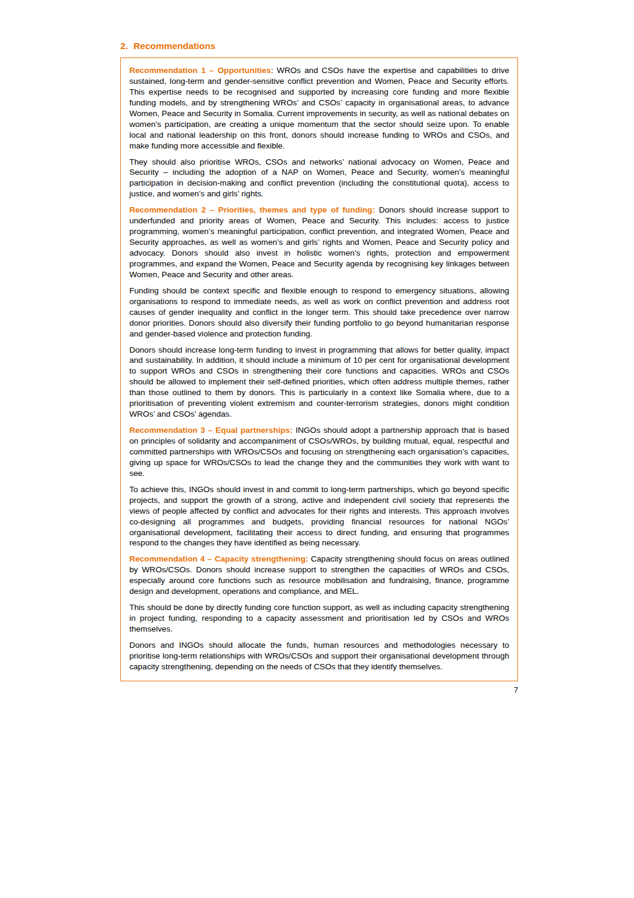2. Recommendations
Recommendation 1 – Opportunities: WROs and CSOs have the expertise and capabilities to drive sustained, long-term and gender-sensitive conflict prevention and Women, Peace and Security efforts. This expertise needs to be recognised and supported by increasing core funding and more flexible funding models, and by strengthening WROs’ and CSOs’ capacity in organisational areas, to advance Women, Peace and Security in Somalia. Current improvements in security, as well as national debates on women’s participation, are creating a unique momentum that the sector should seize upon. To enable local and national leadership on this front, donors should increase funding to WROs and CSOs, and make funding more accessible and flexible.
They should also prioritise WROs, CSOs and networks’ national advocacy on Women, Peace and Security – including the adoption of a NAP on Women, Peace and Security, women’s meaningful participation in decision-making and conflict prevention (including the constitutional quota), access to justice, and women’s and girls’ rights.
Recommendation 2 – Priorities, themes and type of funding: Donors should increase support to underfunded and priority areas of Women, Peace and Security. This includes: access to justice programming, women’s meaningful participation, conflict prevention, and integrated Women, Peace and Security approaches, as well as women’s and girls’ rights and Women, Peace and Security policy and advocacy. Donors should also invest in holistic women’s rights, protection and empowerment programmes, and expand the Women, Peace and Security agenda by recognising key linkages between Women, Peace and Security and other areas.
Funding should be context specific and flexible enough to respond to emergency situations, allowing organisations to respond to immediate needs, as well as work on conflict prevention and address root causes of gender inequality and conflict in the longer term. This should take precedence over narrow donor priorities. Donors should also diversify their funding portfolio to go beyond humanitarian response and gender-based violence and protection funding.
Donors should increase long-term funding to invest in programming that allows for better quality, impact and sustainability. In addition, it should include a minimum of 10 per cent for organisational development to support WROs and CSOs in strengthening their core functions and capacities. WROs and CSOs should be allowed to implement their self-defined priorities, which often address multiple themes, rather than those outlined to them by donors. This is particularly in a context like Somalia where, due to a prioritisation of preventing violent extremism and counter-terrorism strategies, donors might condition WROs’ and CSOs’ agendas.
Recommendation 3 – Equal partnerships: INGOs should adopt a partnership approach that is based on principles of solidarity and accompaniment of CSOs/WROs, by building mutual, equal, respectful and committed partnerships with WROs/CSOs and focusing on strengthening each organisation’s capacities, giving up space for WROs/CSOs to lead the change they and the communities they work with want to see.
To achieve this, INGOs should invest in and commit to long-term partnerships, which go beyond specific projects, and support the growth of a strong, active and independent civil society that represents the views of people affected by conflict and advocates for their rights and interests. This approach involves co-designing all programmes and budgets, providing financial resources for national NGOs’ organisational development, facilitating their access to direct funding, and ensuring that programmes respond to the changes they have identified as being necessary.
Recommendation 4 – Capacity strengthening: Capacity strengthening should focus on areas outlined by WROs/CSOs. Donors should increase support to strengthen the capacities of WROs and CSOs, especially around core functions such as resource mobilisation and fundraising, finance, programme design and development, operations and compliance, and MEL.
This should be done by directly funding core function support, as well as including capacity strengthening in project funding, responding to a capacity assessment and prioritisation led by CSOs and WROs themselves.
Donors and INGOs should allocate the funds, human resources and methodologies necessary to prioritise long-term relationships with WROs/CSOs and support their organisational development through capacity strengthening, depending on the needs of CSOs that they identify themselves.
7